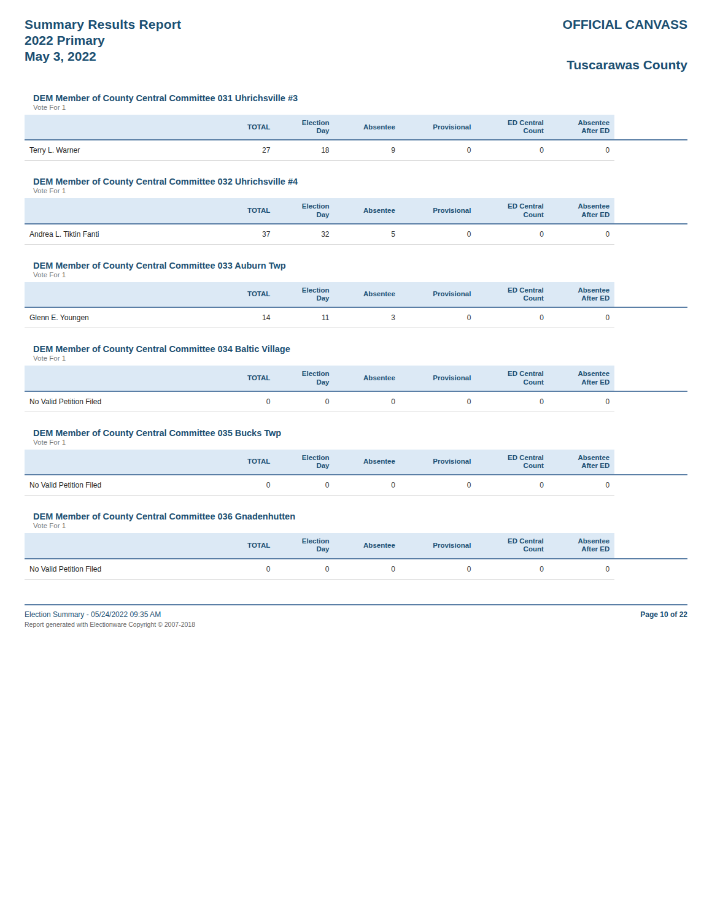Summary Results Report
2022 Primary
May 3, 2022
OFFICIAL CANVASS
Tuscarawas County
DEM Member of County Central Committee 031 Uhrichsville #3
Vote For 1
| | TOTAL | Election Day | Absentee | Provisional | ED Central Count | Absentee After ED | |
| --- | --- | --- | --- | --- | --- | --- | --- |
| Terry L. Warner | 27 | 18 | 9 | 0 | 0 | 0 | |
DEM Member of County Central Committee 032 Uhrichsville #4
Vote For 1
| | TOTAL | Election Day | Absentee | Provisional | ED Central Count | Absentee After ED | |
| --- | --- | --- | --- | --- | --- | --- | --- |
| Andrea L. Tiktin Fanti | 37 | 32 | 5 | 0 | 0 | 0 | |
DEM Member of County Central Committee 033 Auburn Twp
Vote For 1
| | TOTAL | Election Day | Absentee | Provisional | ED Central Count | Absentee After ED | |
| --- | --- | --- | --- | --- | --- | --- | --- |
| Glenn E. Youngen | 14 | 11 | 3 | 0 | 0 | 0 | |
DEM Member of County Central Committee 034 Baltic Village
Vote For 1
| | TOTAL | Election Day | Absentee | Provisional | ED Central Count | Absentee After ED | |
| --- | --- | --- | --- | --- | --- | --- | --- |
| No Valid Petition Filed | 0 | 0 | 0 | 0 | 0 | 0 | |
DEM Member of County Central Committee 035 Bucks Twp
Vote For 1
| | TOTAL | Election Day | Absentee | Provisional | ED Central Count | Absentee After ED | |
| --- | --- | --- | --- | --- | --- | --- | --- |
| No Valid Petition Filed | 0 | 0 | 0 | 0 | 0 | 0 | |
DEM Member of County Central Committee 036 Gnadenhutten
Vote For 1
| | TOTAL | Election Day | Absentee | Provisional | ED Central Count | Absentee After ED | |
| --- | --- | --- | --- | --- | --- | --- | --- |
| No Valid Petition Filed | 0 | 0 | 0 | 0 | 0 | 0 | |
Election Summary - 05/24/2022 09:35 AM
Report generated with Electionware Copyright © 2007-2018
Page 10 of 22